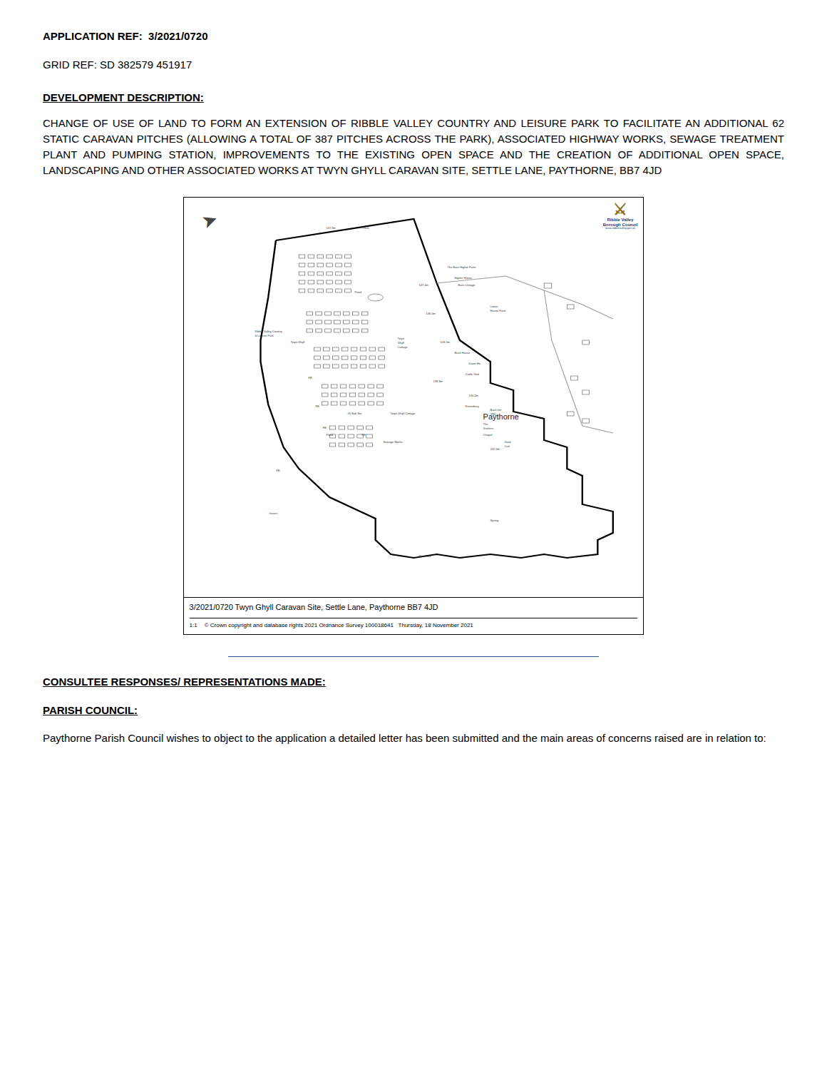APPLICATION REF: 3/2021/0720
GRID REF: SD 382579 451917
DEVELOPMENT DESCRIPTION:
Change of use of land to form an extension of Ribble Valley Country and Leisure Park to facilitate an additional 62 static caravan pitches (allowing a total of 387 pitches across the park), associated highway works, sewage treatment plant and pumping station, improvements to the existing open space and the creation of additional open space, landscaping and other associated works at Twyn Ghyll Caravan Site, Settle Lane, Paythorne, BB7 4JD
➤
⚔
Ribble Valley
Borough Council
www.ribblevalley.gov.uk
147.8m Track Pond 147.2m 146.0m 143.5m The Barn Higher Farm Higher House Barn Cottage Lower
House Farm Buck House Dawn Ho Cattle Grid 138.8m 134.2m Rosenbury Buck Inn
(PH) The
Grotters Chapel Gard
Cott 132.5m Ribble Valley Country
& Leisure Park Twyn Ghyll Twyn
Ghyll
Cottage FB FB Gt Sub Sta Twyn Ghyll Cottage FB Pond FB Sewage Works FB Issues Spring Twin Gills Paythorne
3/2021/0720 Twyn Ghyll Caravan Site, Settle Lane, Paythorne BB7 4JD 1:1 © Crown copyright and database rights 2021 Ordnance Survey 100018641 Thursday, 18 November 2021
CONSULTEE RESPONSES/ REPRESENTATIONS MADE:
PARISH COUNCIL:
Paythorne Parish Council wishes to object to the application a detailed letter has been submitted and the main areas of concerns raised are in relation to: